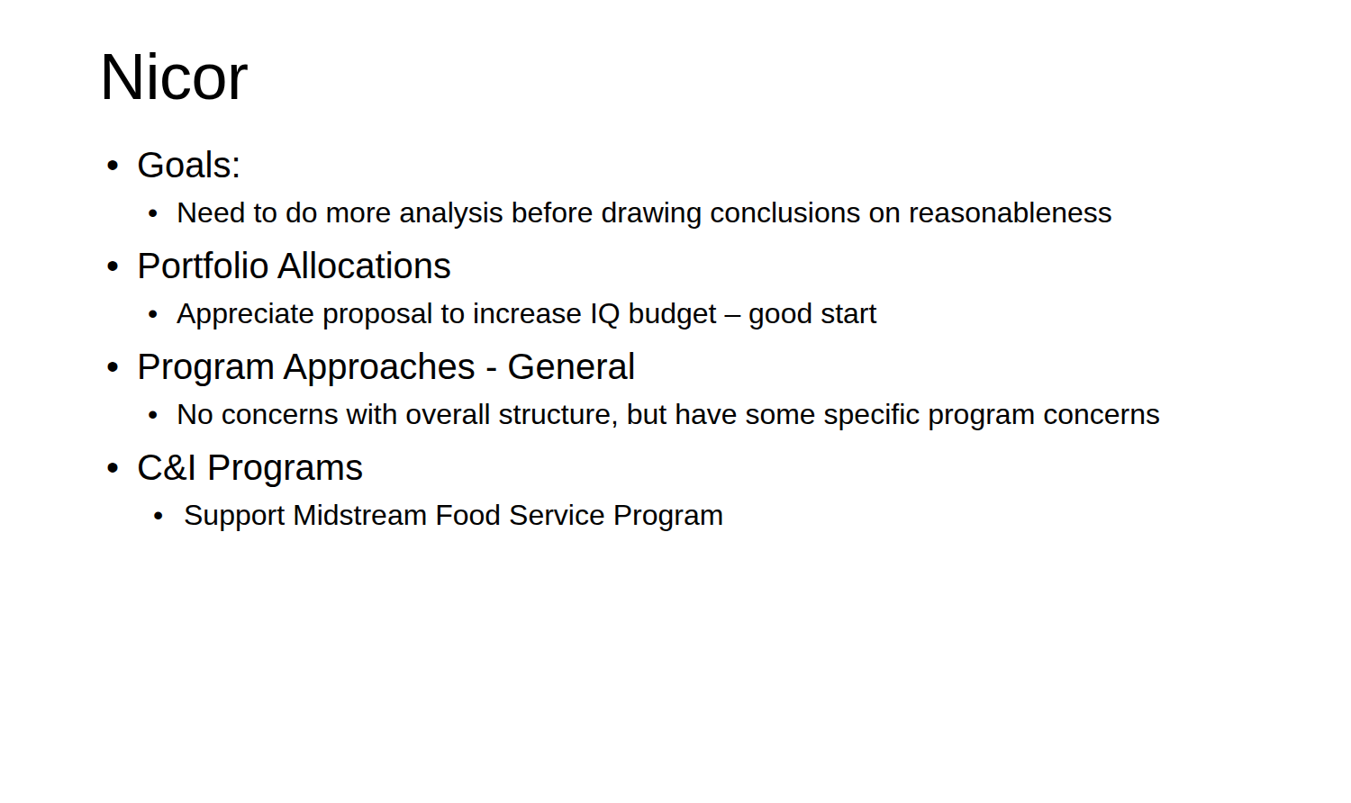Nicor
Goals:
Need to do more analysis before drawing conclusions on reasonableness
Portfolio Allocations
Appreciate proposal to increase IQ budget – good start
Program Approaches - General
No concerns with overall structure, but have some specific program concerns
C&I Programs
Support Midstream Food Service Program